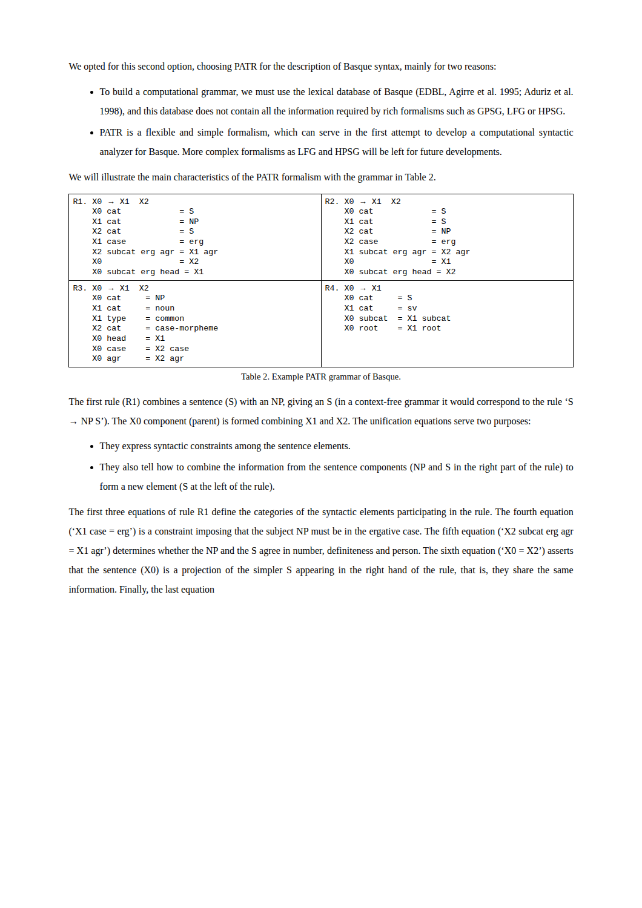We opted for this second option, choosing PATR for the description of Basque syntax, mainly for two reasons:
To build a computational grammar, we must use the lexical database of Basque (EDBL, Agirre et al. 1995; Aduriz et al. 1998), and this database does not contain all the information required by rich formalisms such as GPSG, LFG or HPSG.
PATR is a flexible and simple formalism, which can serve in the first attempt to develop a computational syntactic analyzer for Basque. More complex formalisms as LFG and HPSG will be left for future developments.
We will illustrate the main characteristics of the PATR formalism with the grammar in Table 2.
| R1. X0 → X1 X2 X0 cat = S X1 cat = NP X2 cat = S X1 case = erg X2 subcat erg agr = X1 agr X0 = X2 X0 subcat erg head = X1 | R2. X0 → X1 X2 X0 cat = S X1 cat = S X2 cat = NP X2 case = erg X1 subcat erg agr = X2 agr X0 = X1 X0 subcat erg head = X2 |
| R3. X0 → X1 X2 X0 cat = NP X1 cat = noun X1 type = common X2 cat = case-morpheme X0 head = X1 X0 case = X2 case X0 agr = X2 agr | R4. X0 → X1 X0 cat = S X1 cat = sv X0 subcat = X1 subcat X0 root = X1 root |
Table 2. Example PATR grammar of Basque.
The first rule (R1) combines a sentence (S) with an NP, giving an S (in a context-free grammar it would correspond to the rule ‘S → NP S’). The X0 component (parent) is formed combining X1 and X2. The unification equations serve two purposes:
They express syntactic constraints among the sentence elements.
They also tell how to combine the information from the sentence components (NP and S in the right part of the rule) to form a new element (S at the left of the rule).
The first three equations of rule R1 define the categories of the syntactic elements participating in the rule. The fourth equation (‘X1 case = erg’) is a constraint imposing that the subject NP must be in the ergative case. The fifth equation (‘X2 subcat erg agr = X1 agr’) determines whether the NP and the S agree in number, definiteness and person. The sixth equation (‘X0 = X2’) asserts that the sentence (X0) is a projection of the simpler S appearing in the right hand of the rule, that is, they share the same information. Finally, the last equation